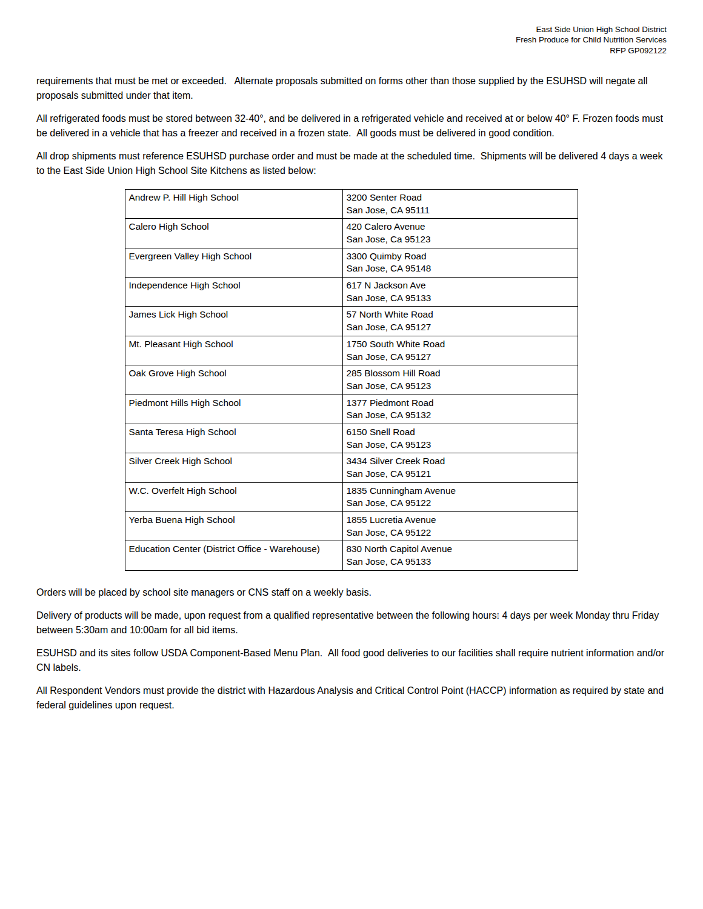East Side Union High School District
Fresh Produce for Child Nutrition Services
RFP GP092122
requirements that must be met or exceeded. Alternate proposals submitted on forms other than those supplied by the ESUHSD will negate all proposals submitted under that item.
All refrigerated foods must be stored between 32-40°, and be delivered in a refrigerated vehicle and received at or below 40° F. Frozen foods must be delivered in a vehicle that has a freezer and received in a frozen state. All goods must be delivered in good condition.
All drop shipments must reference ESUHSD purchase order and must be made at the scheduled time. Shipments will be delivered 4 days a week to the East Side Union High School Site Kitchens as listed below:
| Andrew P. Hill High School | 3200 Senter Road San Jose, CA 95111 |
| Calero High School | 420 Calero Avenue San Jose, Ca 95123 |
| Evergreen Valley High School | 3300 Quimby Road San Jose, CA 95148 |
| Independence High School | 617 N Jackson Ave San Jose, CA 95133 |
| James Lick High School | 57 North White Road San Jose, CA 95127 |
| Mt. Pleasant High School | 1750 South White Road San Jose, CA 95127 |
| Oak Grove High School | 285 Blossom Hill Road San Jose, CA 95123 |
| Piedmont Hills High School | 1377 Piedmont Road San Jose, CA 95132 |
| Santa Teresa High School | 6150 Snell Road San Jose, CA 95123 |
| Silver Creek High School | 3434 Silver Creek Road San Jose, CA 95121 |
| W.C. Overfelt High School | 1835 Cunningham Avenue San Jose, CA 95122 |
| Yerba Buena High School | 1855 Lucretia Avenue San Jose, CA 95122 |
| Education Center (District Office - Warehouse) | 830 North Capitol Avenue San Jose, CA 95133 |
Orders will be placed by school site managers or CNS staff on a weekly basis.
Delivery of products will be made, upon request from a qualified representative between the following hours: 4 days per week Monday thru Friday between 5:30am and 10:00am for all bid items.
ESUHSD and its sites follow USDA Component-Based Menu Plan. All food good deliveries to our facilities shall require nutrient information and/or CN labels.
All Respondent Vendors must provide the district with Hazardous Analysis and Critical Control Point (HACCP) information as required by state and federal guidelines upon request.